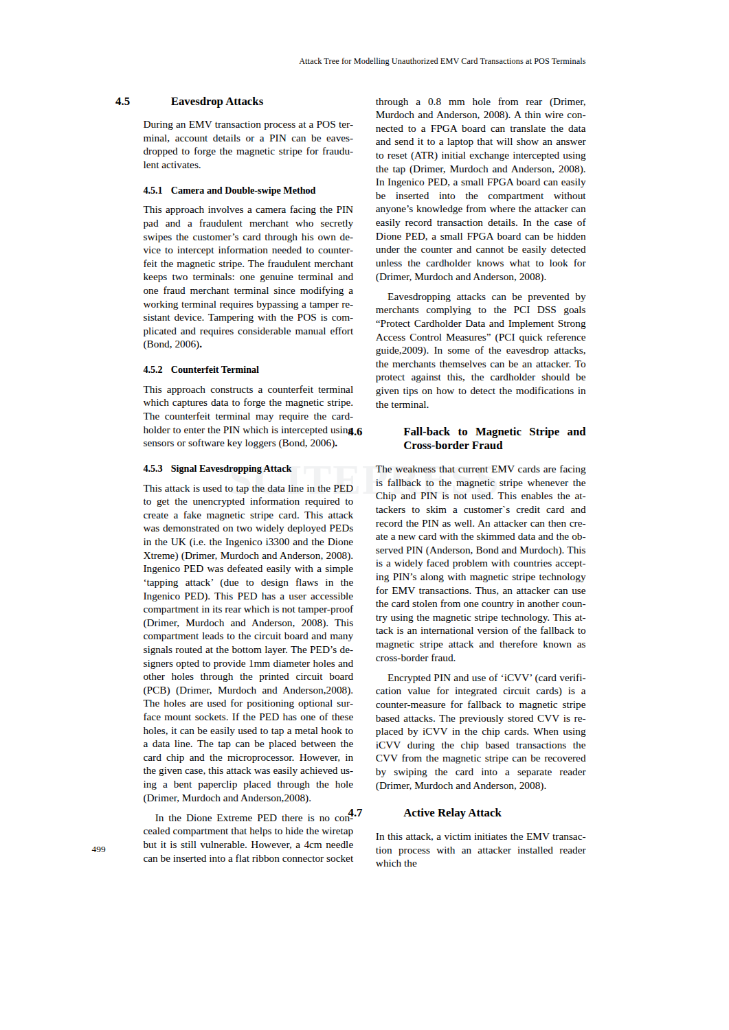SCITEPRESS
Attack Tree for Modelling Unauthorized EMV Card Transactions at POS Terminals
4.5 Eavesdrop Attacks
During an EMV transaction process at a POS terminal, account details or a PIN can be eavesdropped to forge the magnetic stripe for fraudulent activates.
4.5.1 Camera and Double-swipe Method
This approach involves a camera facing the PIN pad and a fraudulent merchant who secretly swipes the customer’s card through his own device to intercept information needed to counterfeit the magnetic stripe. The fraudulent merchant keeps two terminals: one genuine terminal and one fraud merchant terminal since modifying a working terminal requires bypassing a tamper resistant device. Tampering with the POS is complicated and requires considerable manual effort (Bond, 2006).
4.5.2 Counterfeit Terminal
This approach constructs a counterfeit terminal which captures data to forge the magnetic stripe. The counterfeit terminal may require the cardholder to enter the PIN which is intercepted using sensors or software key loggers (Bond, 2006).
4.5.3 Signal Eavesdropping Attack
This attack is used to tap the data line in the PED to get the unencrypted information required to create a fake magnetic stripe card. This attack was demonstrated on two widely deployed PEDs in the UK (i.e. the Ingenico i3300 and the Dione Xtreme) (Drimer, Murdoch and Anderson, 2008). Ingenico PED was defeated easily with a simple ‘tapping attack’ (due to design flaws in the Ingenico PED). This PED has a user accessible compartment in its rear which is not tamper-proof (Drimer, Murdoch and Anderson, 2008). This compartment leads to the circuit board and many signals routed at the bottom layer. The PED’s designers opted to provide 1mm diameter holes and other holes through the printed circuit board (PCB) (Drimer, Murdoch and Anderson,2008). The holes are used for positioning optional surface mount sockets. If the PED has one of these holes, it can be easily used to tap a metal hook to a data line. The tap can be placed between the card chip and the microprocessor. However, in the given case, this attack was easily achieved using a bent paperclip placed through the hole (Drimer, Murdoch and Anderson,2008).
In the Dione Extreme PED there is no concealed compartment that helps to hide the wiretap but it is still vulnerable. However, a 4cm needle can be inserted into a flat ribbon connector socket through a 0.8 mm hole from rear (Drimer, Murdoch and Anderson, 2008). A thin wire connected to a FPGA board can translate the data and send it to a laptop that will show an answer to reset (ATR) initial exchange intercepted using the tap (Drimer, Murdoch and Anderson, 2008). In Ingenico PED, a small FPGA board can easily be inserted into the compartment without anyone’s knowledge from where the attacker can easily record transaction details. In the case of Dione PED, a small FPGA board can be hidden under the counter and cannot be easily detected unless the cardholder knows what to look for (Drimer, Murdoch and Anderson, 2008).
Eavesdropping attacks can be prevented by merchants complying to the PCI DSS goals “Protect Cardholder Data and Implement Strong Access Control Measures” (PCI quick reference guide,2009). In some of the eavesdrop attacks, the merchants themselves can be an attacker. To protect against this, the cardholder should be given tips on how to detect the modifications in the terminal.
4.6 Fall-back to Magnetic Stripe and Cross-border Fraud
The weakness that current EMV cards are facing is fallback to the magnetic stripe whenever the Chip and PIN is not used. This enables the attackers to skim a customer`s credit card and record the PIN as well. An attacker can then create a new card with the skimmed data and the observed PIN (Anderson, Bond and Murdoch). This is a widely faced problem with countries accepting PIN’s along with magnetic stripe technology for EMV transactions. Thus, an attacker can use the card stolen from one country in another country using the magnetic stripe technology. This attack is an international version of the fallback to magnetic stripe attack and therefore known as cross-border fraud.
Encrypted PIN and use of ‘iCVV’ (card verification value for integrated circuit cards) is a counter-measure for fallback to magnetic stripe based attacks. The previously stored CVV is replaced by iCVV in the chip cards. When using iCVV during the chip based transactions the CVV from the magnetic stripe can be recovered by swiping the card into a separate reader (Drimer, Murdoch and Anderson, 2008).
4.7 Active Relay Attack
In this attack, a victim initiates the EMV transaction process with an attacker installed reader which the
499